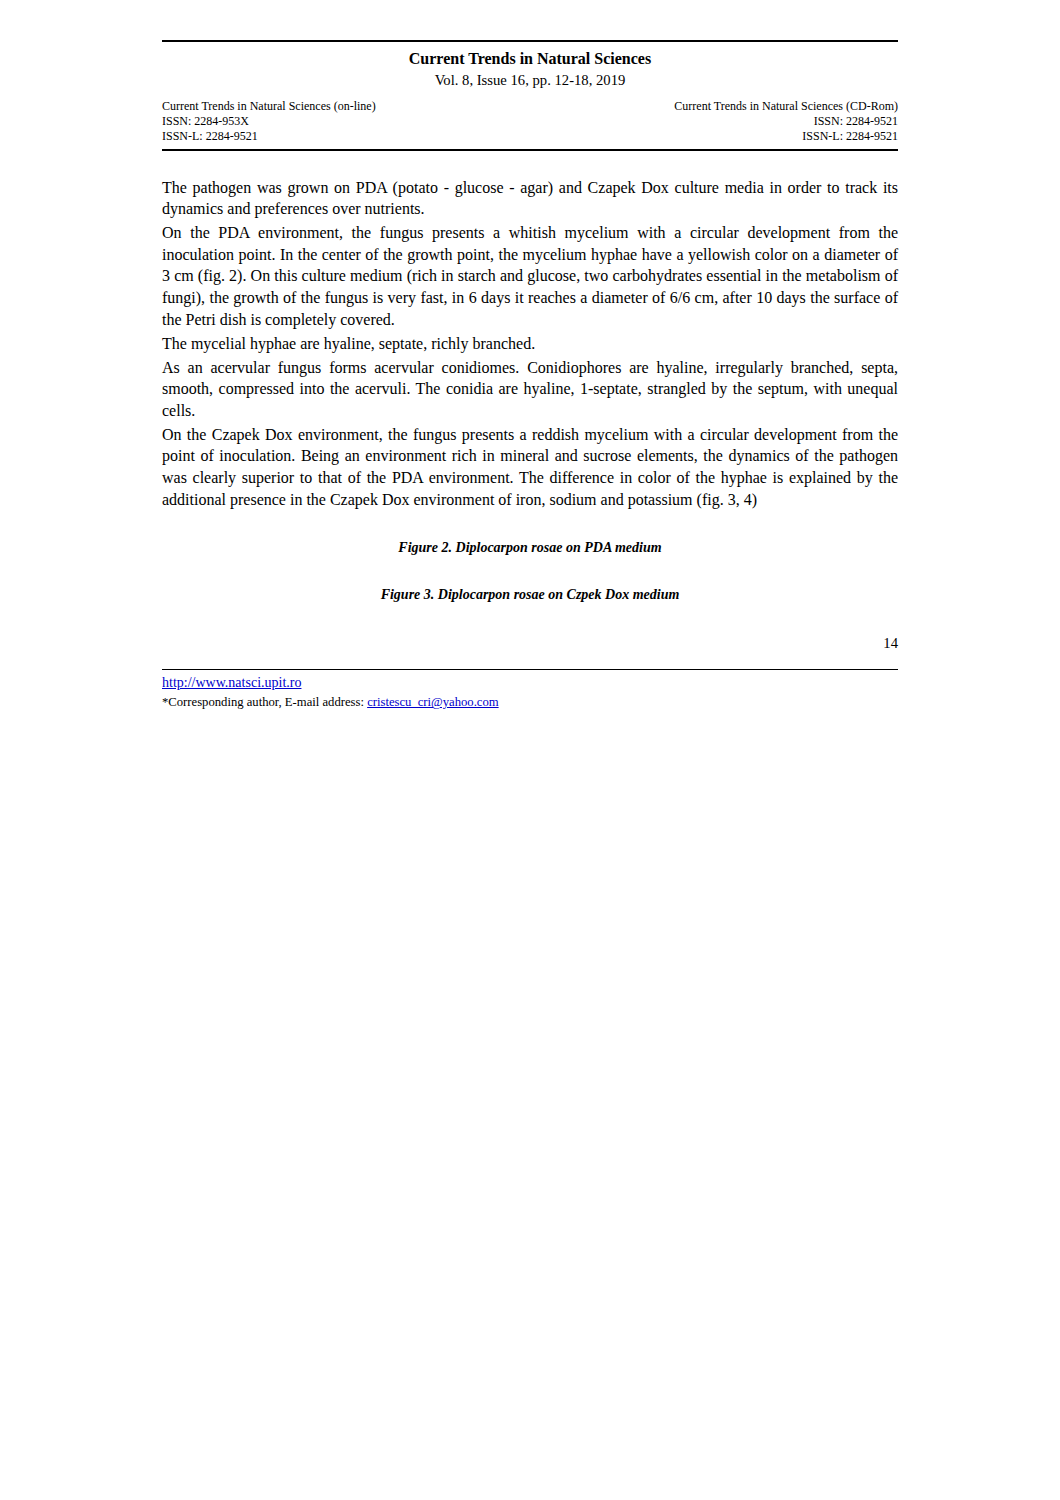Current Trends in Natural Sciences
Vol. 8, Issue 16, pp. 12-18, 2019
Current Trends in Natural Sciences (on-line)
ISSN: 2284-953X
ISSN-L: 2284-9521
Current Trends in Natural Sciences (CD-Rom)
ISSN: 2284-9521
ISSN-L: 2284-9521
The pathogen was grown on PDA (potato - glucose - agar) and Czapek Dox culture media in order to track its dynamics and preferences over nutrients.
On the PDA environment, the fungus presents a whitish mycelium with a circular development from the inoculation point. In the center of the growth point, the mycelium hyphae have a yellowish color on a diameter of 3 cm (fig. 2). On this culture medium (rich in starch and glucose, two carbohydrates essential in the metabolism of fungi), the growth of the fungus is very fast, in 6 days it reaches a diameter of 6/6 cm, after 10 days the surface of the Petri dish is completely covered.
The mycelial hyphae are hyaline, septate, richly branched.
As an acervular fungus forms acervular conidiomes. Conidiophores are hyaline, irregularly branched, septa, smooth, compressed into the acervuli. The conidia are hyaline, 1-septate, strangled by the septum, with unequal cells.
On the Czapek Dox environment, the fungus presents a reddish mycelium with a circular development from the point of inoculation. Being an environment rich in mineral and sucrose elements, the dynamics of the pathogen was clearly superior to that of the PDA environment. The difference in color of the hyphae is explained by the additional presence in the Czapek Dox environment of iron, sodium and potassium (fig. 3, 4)
Figure 2. Diplocarpon rosae on PDA medium
Figure 3. Diplocarpon rosae on Czpek Dox medium
14
http://www.natsci.upit.ro
*Corresponding author, E-mail address: cristescu_cri@yahoo.com